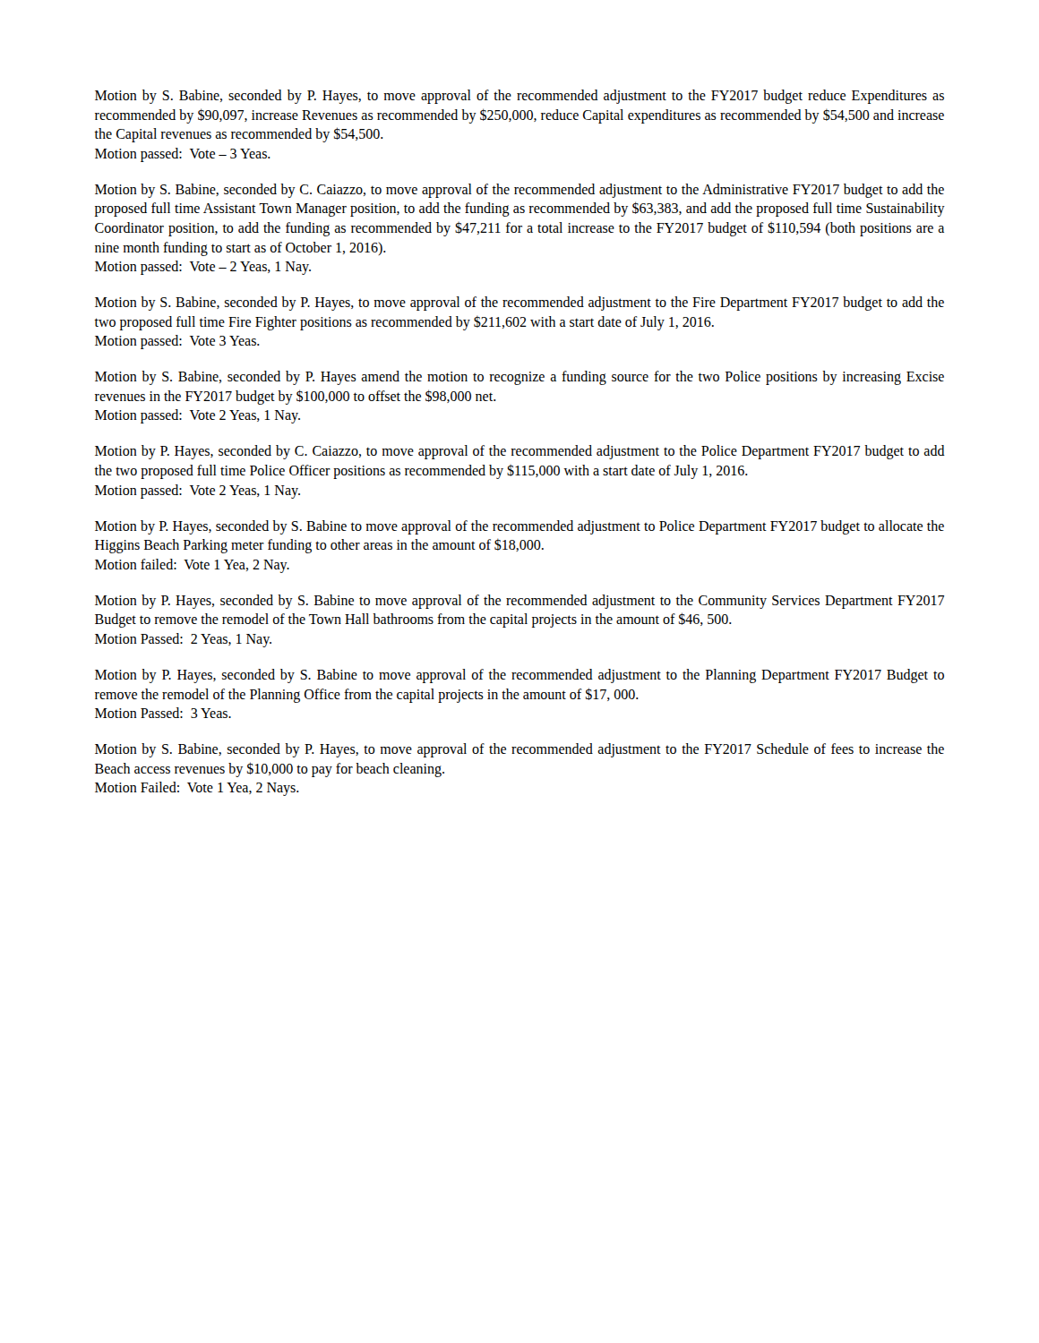Motion by S. Babine, seconded by P. Hayes, to move approval of the recommended adjustment to the FY2017 budget reduce Expenditures as recommended by $90,097, increase Revenues as recommended by $250,000, reduce Capital expenditures as recommended by $54,500 and increase the Capital revenues as recommended by $54,500.
Motion passed: Vote – 3 Yeas.
Motion by S. Babine, seconded by C. Caiazzo, to move approval of the recommended adjustment to the Administrative FY2017 budget to add the proposed full time Assistant Town Manager position, to add the funding as recommended by $63,383, and add the proposed full time Sustainability Coordinator position, to add the funding as recommended by $47,211 for a total increase to the FY2017 budget of $110,594 (both positions are a nine month funding to start as of October 1, 2016).
Motion passed: Vote – 2 Yeas, 1 Nay.
Motion by S. Babine, seconded by P. Hayes, to move approval of the recommended adjustment to the Fire Department FY2017 budget to add the two proposed full time Fire Fighter positions as recommended by $211,602 with a start date of July 1, 2016.
Motion passed: Vote 3 Yeas.
Motion by S. Babine, seconded by P. Hayes amend the motion to recognize a funding source for the two Police positions by increasing Excise revenues in the FY2017 budget by $100,000 to offset the $98,000 net.
Motion passed: Vote 2 Yeas, 1 Nay.
Motion by P. Hayes, seconded by C. Caiazzo, to move approval of the recommended adjustment to the Police Department FY2017 budget to add the two proposed full time Police Officer positions as recommended by $115,000 with a start date of July 1, 2016.
Motion passed: Vote 2 Yeas, 1 Nay.
Motion by P. Hayes, seconded by S. Babine to move approval of the recommended adjustment to Police Department FY2017 budget to allocate the Higgins Beach Parking meter funding to other areas in the amount of $18,000.
Motion failed: Vote 1 Yea, 2 Nay.
Motion by P. Hayes, seconded by S. Babine to move approval of the recommended adjustment to the Community Services Department FY2017 Budget to remove the remodel of the Town Hall bathrooms from the capital projects in the amount of $46, 500.
Motion Passed: 2 Yeas, 1 Nay.
Motion by P. Hayes, seconded by S. Babine to move approval of the recommended adjustment to the Planning Department FY2017 Budget to remove the remodel of the Planning Office from the capital projects in the amount of $17, 000.
Motion Passed: 3 Yeas.
Motion by S. Babine, seconded by P. Hayes, to move approval of the recommended adjustment to the FY2017 Schedule of fees to increase the Beach access revenues by $10,000 to pay for beach cleaning.
Motion Failed: Vote 1 Yea, 2 Nays.